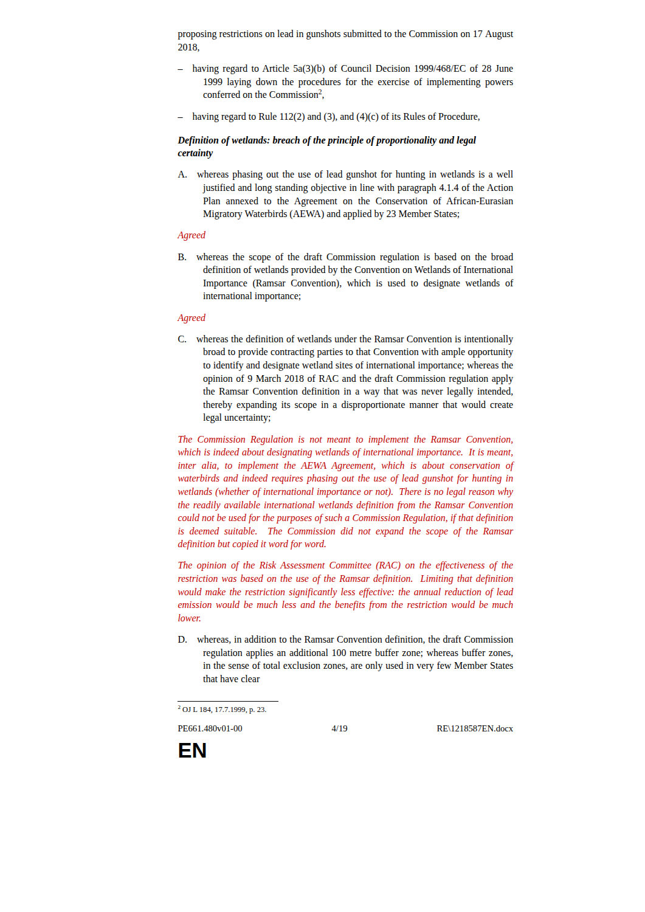proposing restrictions on lead in gunshots submitted to the Commission on 17 August 2018,
– having regard to Article 5a(3)(b) of Council Decision 1999/468/EC of 28 June 1999 laying down the procedures for the exercise of implementing powers conferred on the Commission2,
– having regard to Rule 112(2) and (3), and (4)(c) of its Rules of Procedure,
Definition of wetlands: breach of the principle of proportionality and legal certainty
A. whereas phasing out the use of lead gunshot for hunting in wetlands is a well justified and long standing objective in line with paragraph 4.1.4 of the Action Plan annexed to the Agreement on the Conservation of African-Eurasian Migratory Waterbirds (AEWA) and applied by 23 Member States;
Agreed
B. whereas the scope of the draft Commission regulation is based on the broad definition of wetlands provided by the Convention on Wetlands of International Importance (Ramsar Convention), which is used to designate wetlands of international importance;
Agreed
C. whereas the definition of wetlands under the Ramsar Convention is intentionally broad to provide contracting parties to that Convention with ample opportunity to identify and designate wetland sites of international importance; whereas the opinion of 9 March 2018 of RAC and the draft Commission regulation apply the Ramsar Convention definition in a way that was never legally intended, thereby expanding its scope in a disproportionate manner that would create legal uncertainty;
The Commission Regulation is not meant to implement the Ramsar Convention, which is indeed about designating wetlands of international importance. It is meant, inter alia, to implement the AEWA Agreement, which is about conservation of waterbirds and indeed requires phasing out the use of lead gunshot for hunting in wetlands (whether of international importance or not). There is no legal reason why the readily available international wetlands definition from the Ramsar Convention could not be used for the purposes of such a Commission Regulation, if that definition is deemed suitable. The Commission did not expand the scope of the Ramsar definition but copied it word for word.
The opinion of the Risk Assessment Committee (RAC) on the effectiveness of the restriction was based on the use of the Ramsar definition. Limiting that definition would make the restriction significantly less effective: the annual reduction of lead emission would be much less and the benefits from the restriction would be much lower.
D. whereas, in addition to the Ramsar Convention definition, the draft Commission regulation applies an additional 100 metre buffer zone; whereas buffer zones, in the sense of total exclusion zones, are only used in very few Member States that have clear
2 OJ L 184, 17.7.1999, p. 23.
PE661.480v01-00
4/19
RE\1218587EN.docx
EN